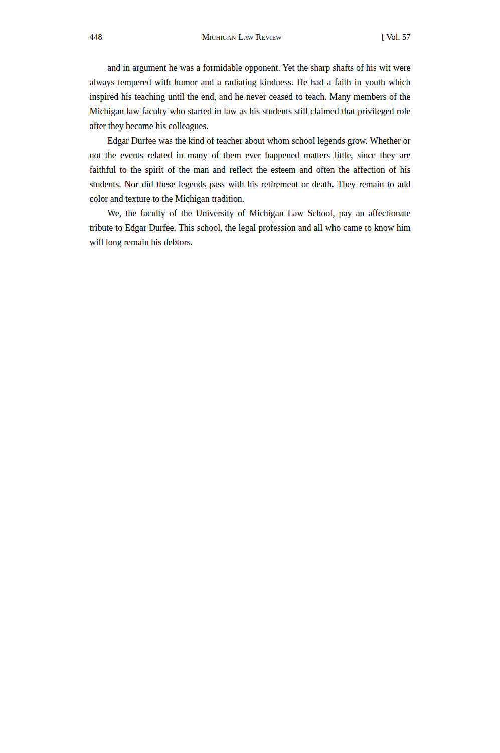448 Michigan Law Review [ Vol. 57
and in argument he was a formidable opponent. Yet the sharp shafts of his wit were always tempered with humor and a radiating kindness. He had a faith in youth which inspired his teaching until the end, and he never ceased to teach. Many members of the Michigan law faculty who started in law as his students still claimed that privileged role after they became his colleagues.
Edgar Durfee was the kind of teacher about whom school legends grow. Whether or not the events related in many of them ever happened matters little, since they are faithful to the spirit of the man and reflect the esteem and often the affection of his students. Nor did these legends pass with his retirement or death. They remain to add color and texture to the Michigan tradition.
We, the faculty of the University of Michigan Law School, pay an affectionate tribute to Edgar Durfee. This school, the legal profession and all who came to know him will long remain his debtors.